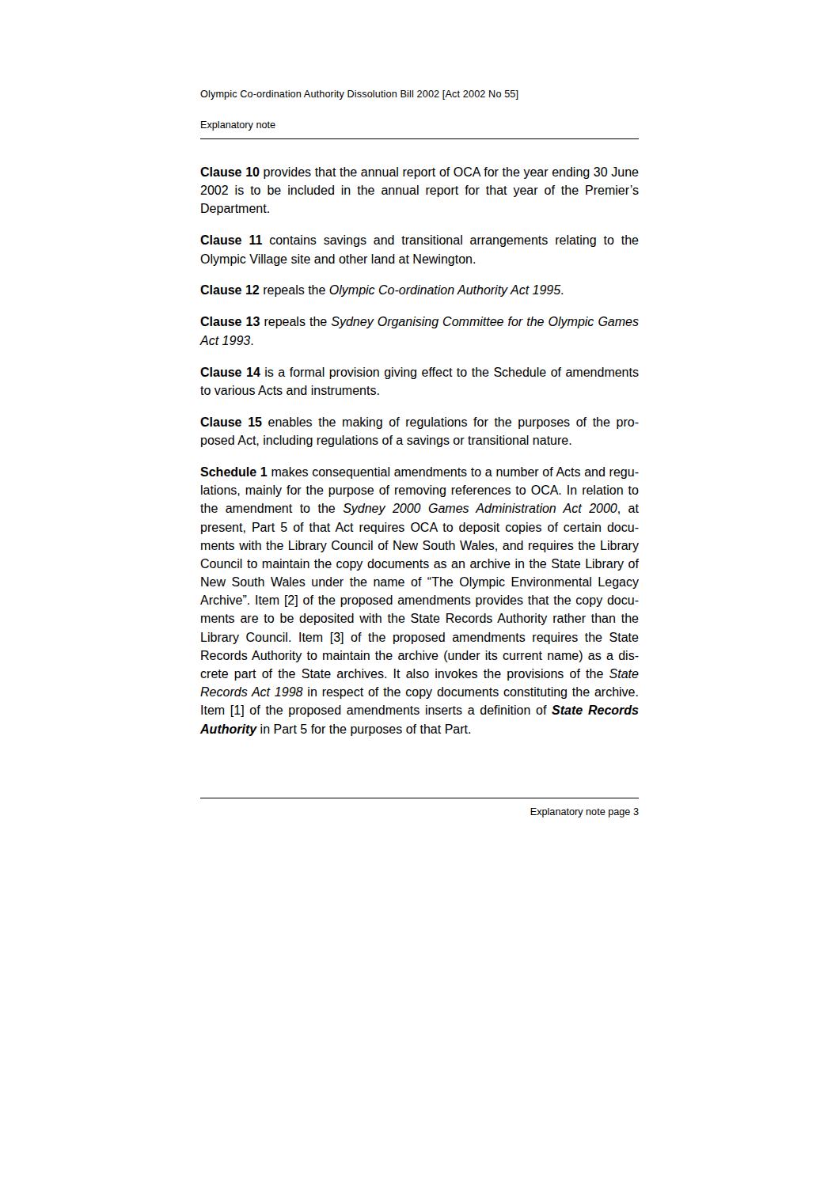Olympic Co-ordination Authority Dissolution Bill 2002 [Act 2002 No 55]
Explanatory note
Clause 10 provides that the annual report of OCA for the year ending 30 June 2002 is to be included in the annual report for that year of the Premier’s Department.
Clause 11 contains savings and transitional arrangements relating to the Olympic Village site and other land at Newington.
Clause 12 repeals the Olympic Co-ordination Authority Act 1995.
Clause 13 repeals the Sydney Organising Committee for the Olympic Games Act 1993.
Clause 14 is a formal provision giving effect to the Schedule of amendments to various Acts and instruments.
Clause 15 enables the making of regulations for the purposes of the proposed Act, including regulations of a savings or transitional nature.
Schedule 1 makes consequential amendments to a number of Acts and regulations, mainly for the purpose of removing references to OCA. In relation to the amendment to the Sydney 2000 Games Administration Act 2000, at present, Part 5 of that Act requires OCA to deposit copies of certain documents with the Library Council of New South Wales, and requires the Library Council to maintain the copy documents as an archive in the State Library of New South Wales under the name of “The Olympic Environmental Legacy Archive”. Item [2] of the proposed amendments provides that the copy documents are to be deposited with the State Records Authority rather than the Library Council. Item [3] of the proposed amendments requires the State Records Authority to maintain the archive (under its current name) as a discrete part of the State archives. It also invokes the provisions of the State Records Act 1998 in respect of the copy documents constituting the archive. Item [1] of the proposed amendments inserts a definition of State Records Authority in Part 5 for the purposes of that Part.
Explanatory note page 3